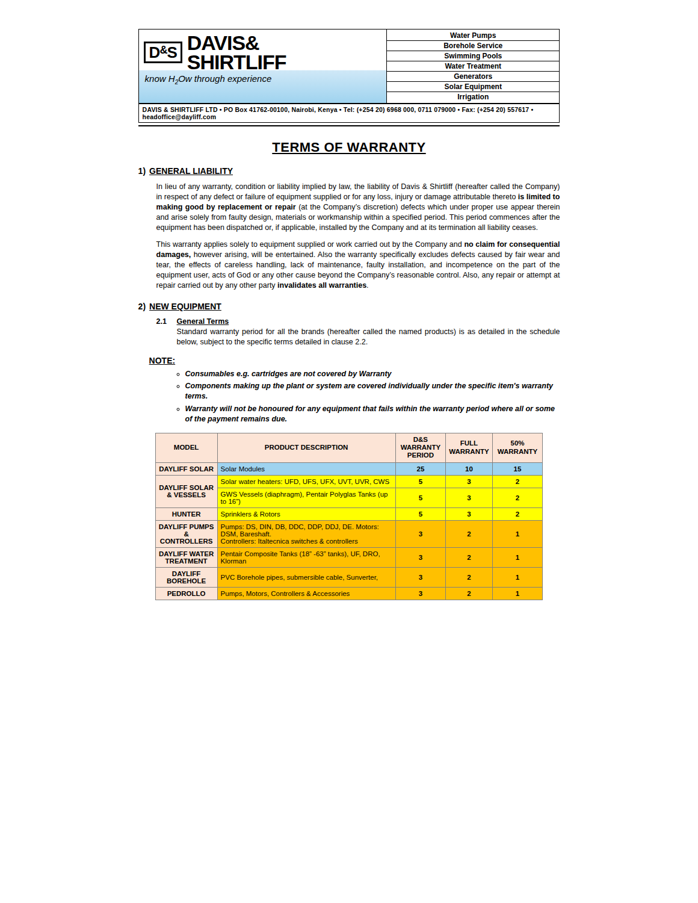D&S
DAVIS&SHIRTLIFF
know H2 Ow through experience
Water Pumps
Borehole Service
Swimming Pools
Water Treatment
Generators
Solar Equipment
Irrigation
DAVIS & SHIRTLIFF LTD • PO Box 41762-00100, Nairobi, Kenya • Tel: (+254 20) 6968 000, 0711 079000 • Fax: (+254 20) 557617 • headoffice@dayliff.com
TERMS OF WARRANTY
GENERAL LIABILITY
In lieu of any warranty, condition or liability implied by law, the liability of Davis & Shirtliff (hereafter called the Company) in respect of any defect or failure of equipment supplied or for any loss, injury or damage attributable thereto is limited to making good by replacement or repair (at the Company’s discretion) defects which under proper use appear therein and arise solely from faulty design, materials or workmanship within a specified period. This period commences after the equipment has been dispatched or, if applicable, installed by the Company and at its termination all liability ceases.
This warranty applies solely to equipment supplied or work carried out by the Company and no claim for consequential damages, however arising, will be entertained. Also the warranty specifically excludes defects caused by fair wear and tear, the effects of careless handling, lack of maintenance, faulty installation, and incompetence on the part of the equipment user, acts of God or any other cause beyond the Company’s reasonable control. Also, any repair or attempt at repair carried out by any other party invalidates all warranties.
NEW EQUIPMENT
2.1 General Terms
Standard warranty period for all the brands (hereafter called the named products) is as detailed in the schedule below, subject to the specific terms detailed in clause 2.2.
NOTE:
Consumables e.g. cartridges are not covered by Warranty
Components making up the plant or system are covered individually under the specific item's warranty terms.
Warranty will not be honoured for any equipment that fails within the warranty period where all or some of the payment remains due.
| MODEL | PRODUCT DESCRIPTION | D&S WARRANTY PERIOD | FULL WARRANTY | 50% WARRANTY |
| --- | --- | --- | --- | --- |
| DAYLIFF SOLAR | Solar Modules | 25 | 10 | 15 |
| DAYLIFF SOLAR & VESSELS | Solar water heaters: UFD, UFS, UFX, UVT, UVR, CWS | 5 | 3 | 2 |
| GWS Vessels (diaphragm), Pentair Polyglas Tanks (up to 16”) | 5 | 3 | 2 |
| HUNTER | Sprinklers & Rotors | 5 | 3 | 2 |
| DAYLIFF PUMPS & CONTROLLERS | Pumps: DS, DIN, DB, DDC, DDP, DDJ, DE. Motors: DSM, Bareshaft. Controllers: Italtecnica switches & controllers | 3 | 2 | 1 |
| DAYLIFF WATER TREATMENT | Pentair Composite Tanks (18” -63” tanks), UF, DRO, Klorman | 3 | 2 | 1 |
| DAYLIFF BOREHOLE | PVC Borehole pipes, submersible cable, Sunverter, | 3 | 2 | 1 |
| PEDROLLO | Pumps, Motors, Controllers & Accessories | 3 | 2 | 1 |